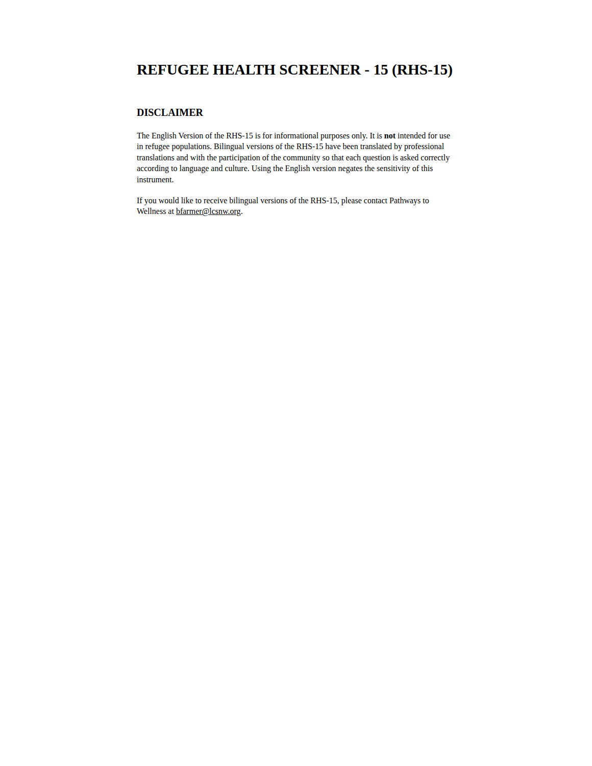REFUGEE HEALTH SCREENER - 15 (RHS-15)
DISCLAIMER
The English Version of the RHS-15 is for informational purposes only. It is not intended for use in refugee populations. Bilingual versions of the RHS-15 have been translated by professional translations and with the participation of the community so that each question is asked correctly according to language and culture. Using the English version negates the sensitivity of this instrument.
If you would like to receive bilingual versions of the RHS-15, please contact Pathways to Wellness at bfarmer@lcsnw.org.